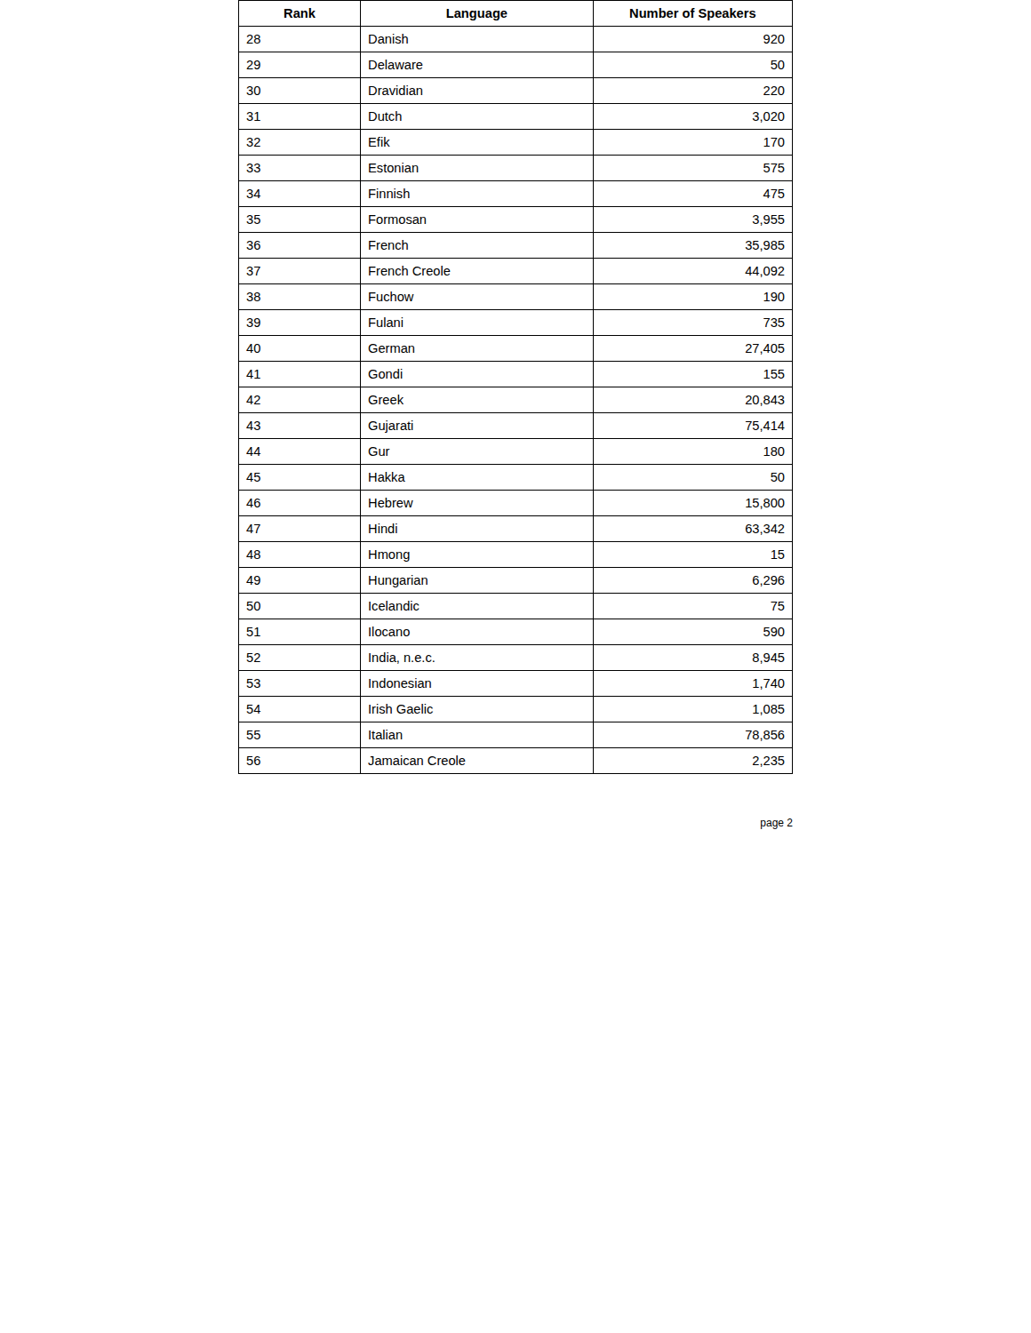| Rank | Language | Number of Speakers |
| --- | --- | --- |
| 28 | Danish | 920 |
| 29 | Delaware | 50 |
| 30 | Dravidian | 220 |
| 31 | Dutch | 3,020 |
| 32 | Efik | 170 |
| 33 | Estonian | 575 |
| 34 | Finnish | 475 |
| 35 | Formosan | 3,955 |
| 36 | French | 35,985 |
| 37 | French Creole | 44,092 |
| 38 | Fuchow | 190 |
| 39 | Fulani | 735 |
| 40 | German | 27,405 |
| 41 | Gondi | 155 |
| 42 | Greek | 20,843 |
| 43 | Gujarati | 75,414 |
| 44 | Gur | 180 |
| 45 | Hakka | 50 |
| 46 | Hebrew | 15,800 |
| 47 | Hindi | 63,342 |
| 48 | Hmong | 15 |
| 49 | Hungarian | 6,296 |
| 50 | Icelandic | 75 |
| 51 | Ilocano | 590 |
| 52 | India, n.e.c. | 8,945 |
| 53 | Indonesian | 1,740 |
| 54 | Irish Gaelic | 1,085 |
| 55 | Italian | 78,856 |
| 56 | Jamaican Creole | 2,235 |
page 2